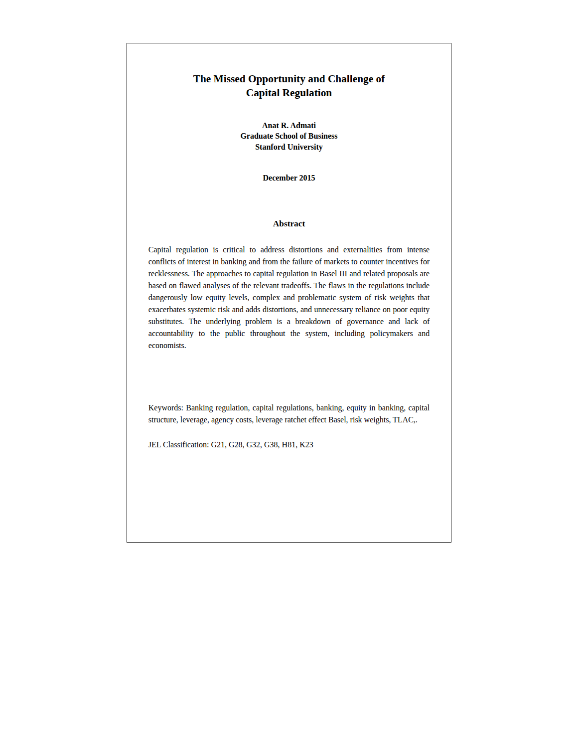The Missed Opportunity and Challenge of
Capital Regulation
Anat R. Admati Graduate School of Business Stanford University
December 2015
Abstract
Capital regulation is critical to address distortions and externalities from intense conflicts of interest in banking and from the failure of markets to counter incentives for recklessness. The approaches to capital regulation in Basel III and related proposals are based on flawed analyses of the relevant tradeoffs. The flaws in the regulations include dangerously low equity levels, complex and problematic system of risk weights that exacerbates systemic risk and adds distortions, and unnecessary reliance on poor equity substitutes. The underlying problem is a breakdown of governance and lack of accountability to the public throughout the system, including policymakers and economists.
Keywords: Banking regulation, capital regulations, banking, equity in banking, capital structure, leverage, agency costs, leverage ratchet effect Basel, risk weights, TLAC,.
JEL Classification: G21, G28, G32, G38, H81, K23